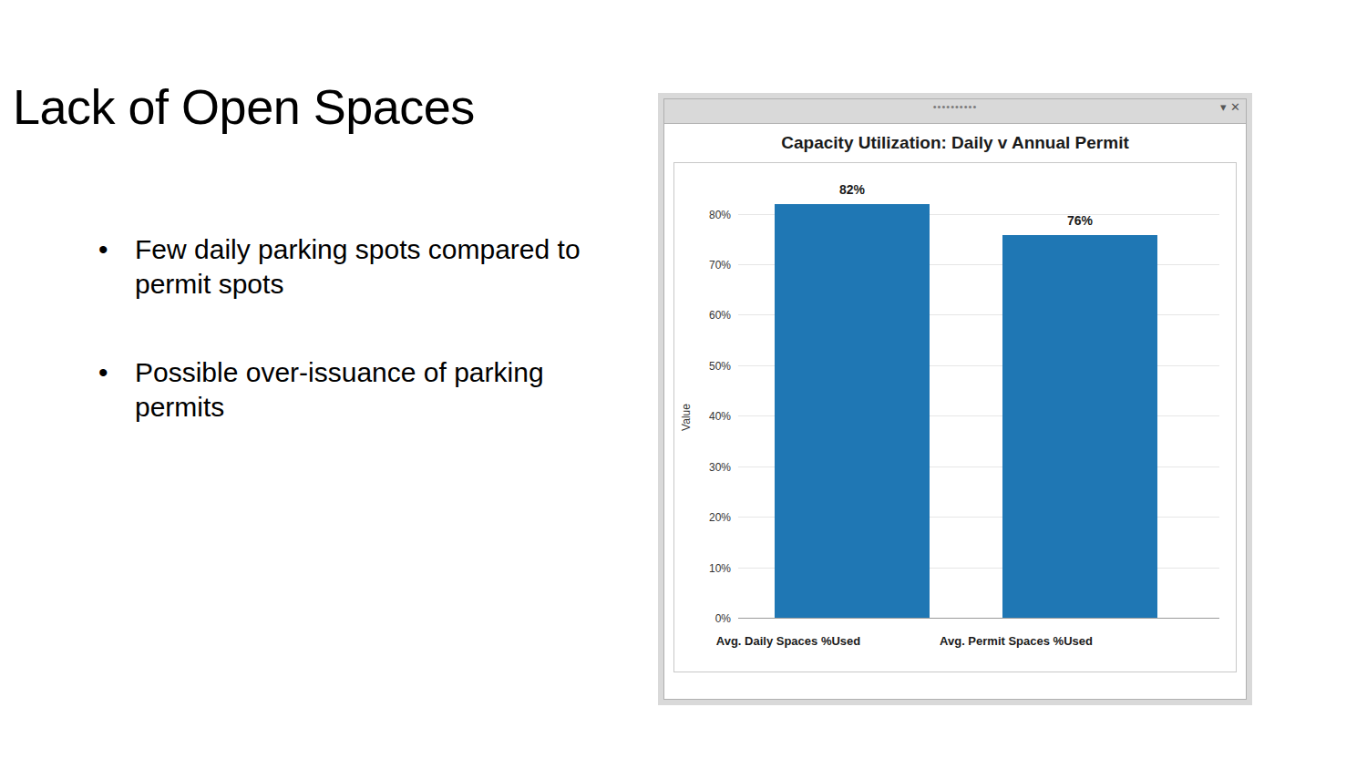Lack of Open Spaces
Few daily parking spots compared to permit spots
Possible over-issuance of parking permits
•••••••••• ▾ ✕
Capacity Utilization: Daily v Annual Permit
Value
0%
10%
20%
30%
40%
50%
60%
70%
80%
82%
76%
Avg. Daily Spaces %Used
Avg. Permit Spaces %Used